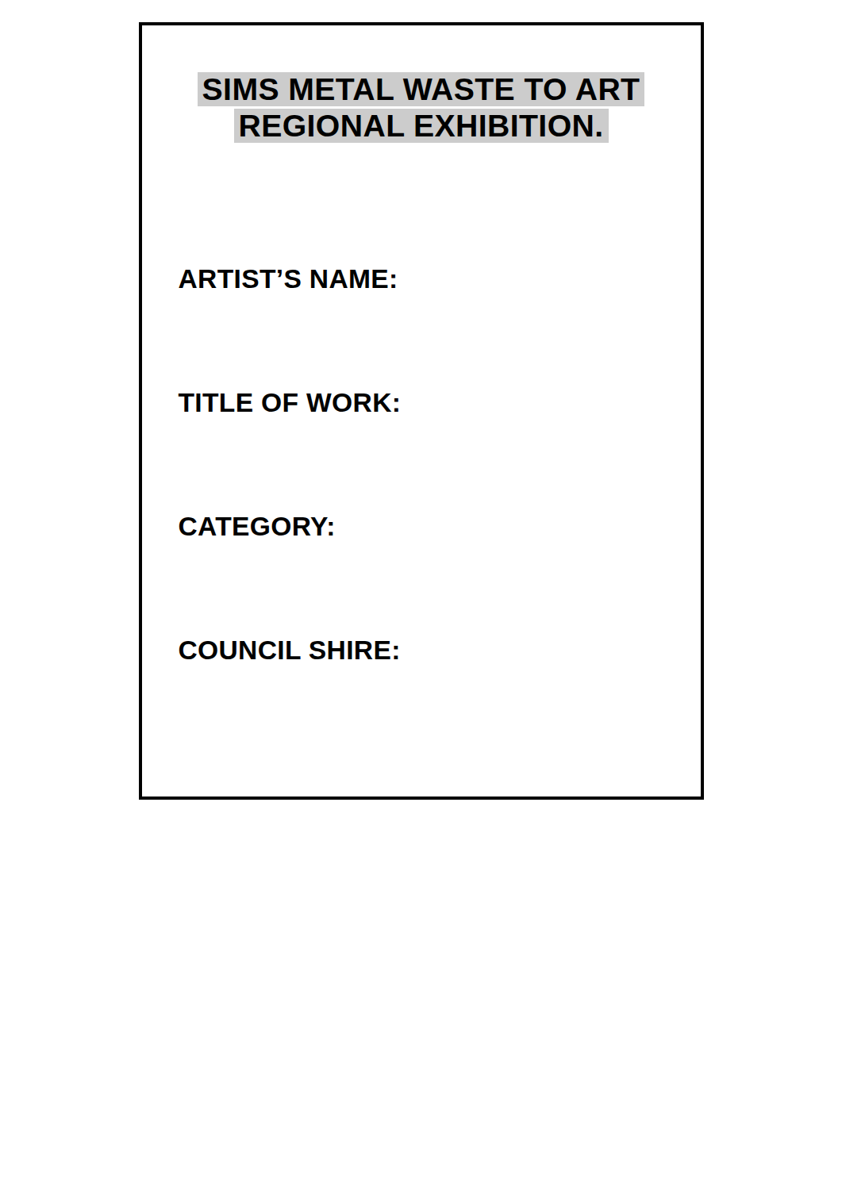SIMS METAL WASTE TO ART REGIONAL EXHIBITION.
ARTIST’S NAME:
TITLE OF WORK:
CATEGORY:
COUNCIL SHIRE: